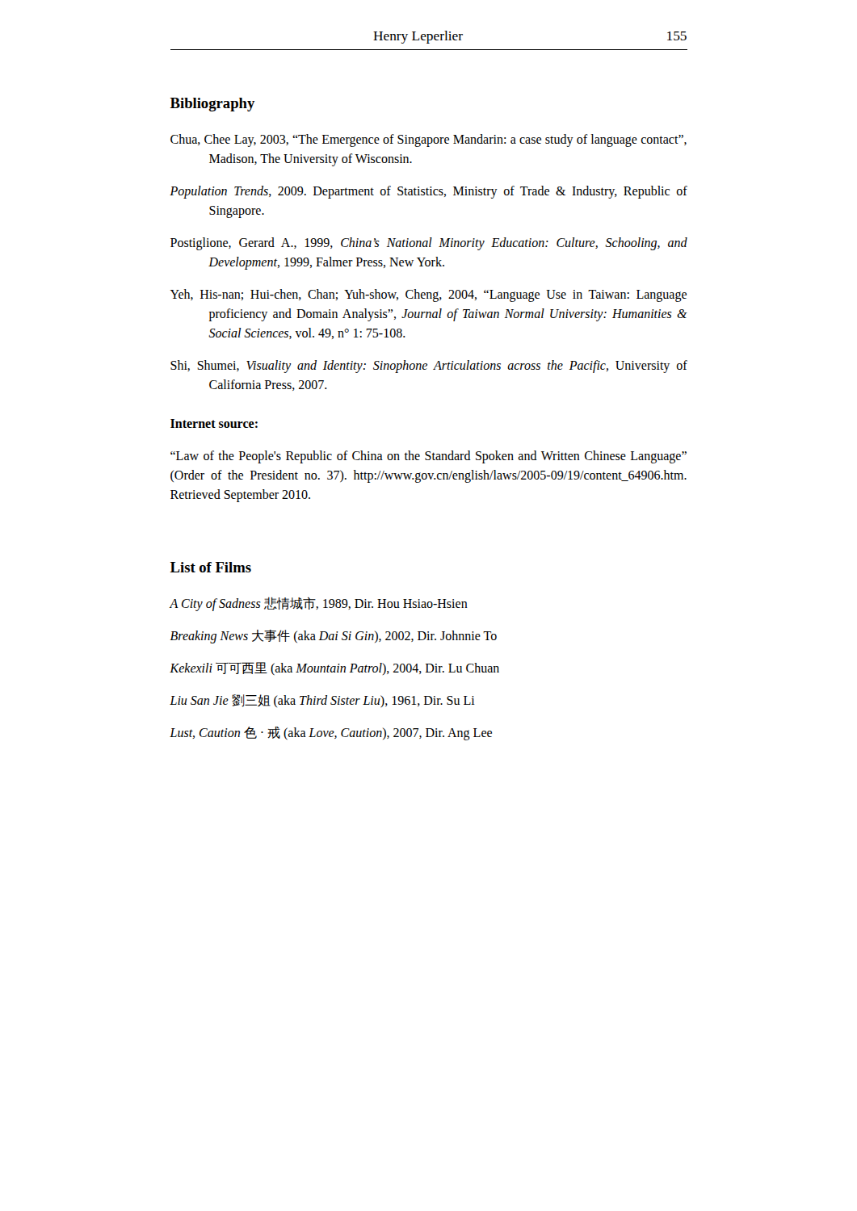Henry Leperlier 155
Bibliography
Chua, Chee Lay, 2003, “The Emergence of Singapore Mandarin: a case study of language contact”, Madison, The University of Wisconsin.
Population Trends, 2009. Department of Statistics, Ministry of Trade & Industry, Republic of Singapore.
Postiglione, Gerard A., 1999, China’s National Minority Education: Culture, Schooling, and Development, 1999, Falmer Press, New York.
Yeh, His-nan; Hui-chen, Chan; Yuh-show, Cheng, 2004, “Language Use in Taiwan: Language proficiency and Domain Analysis”, Journal of Taiwan Normal University: Humanities & Social Sciences, vol. 49, n° 1: 75-108.
Shi, Shumei, Visuality and Identity: Sinophone Articulations across the Pacific, University of California Press, 2007.
Internet source:
“Law of the People's Republic of China on the Standard Spoken and Written Chinese Language” (Order of the President no. 37). http://www.gov.cn/english/laws/2005-09/19/content_64906.htm. Retrieved September 2010.
List of Films
A City of Sadness 悲情城市, 1989, Dir. Hou Hsiao-Hsien
Breaking News 大事件 (aka Dai Si Gin), 2002, Dir. Johnnie To
Kekexili 可可西里 (aka Mountain Patrol), 2004, Dir. Lu Chuan
Liu San Jie 劉三姐 (aka Third Sister Liu), 1961, Dir. Su Li
Lust, Caution 色 · 戒 (aka Love, Caution), 2007, Dir. Ang Lee